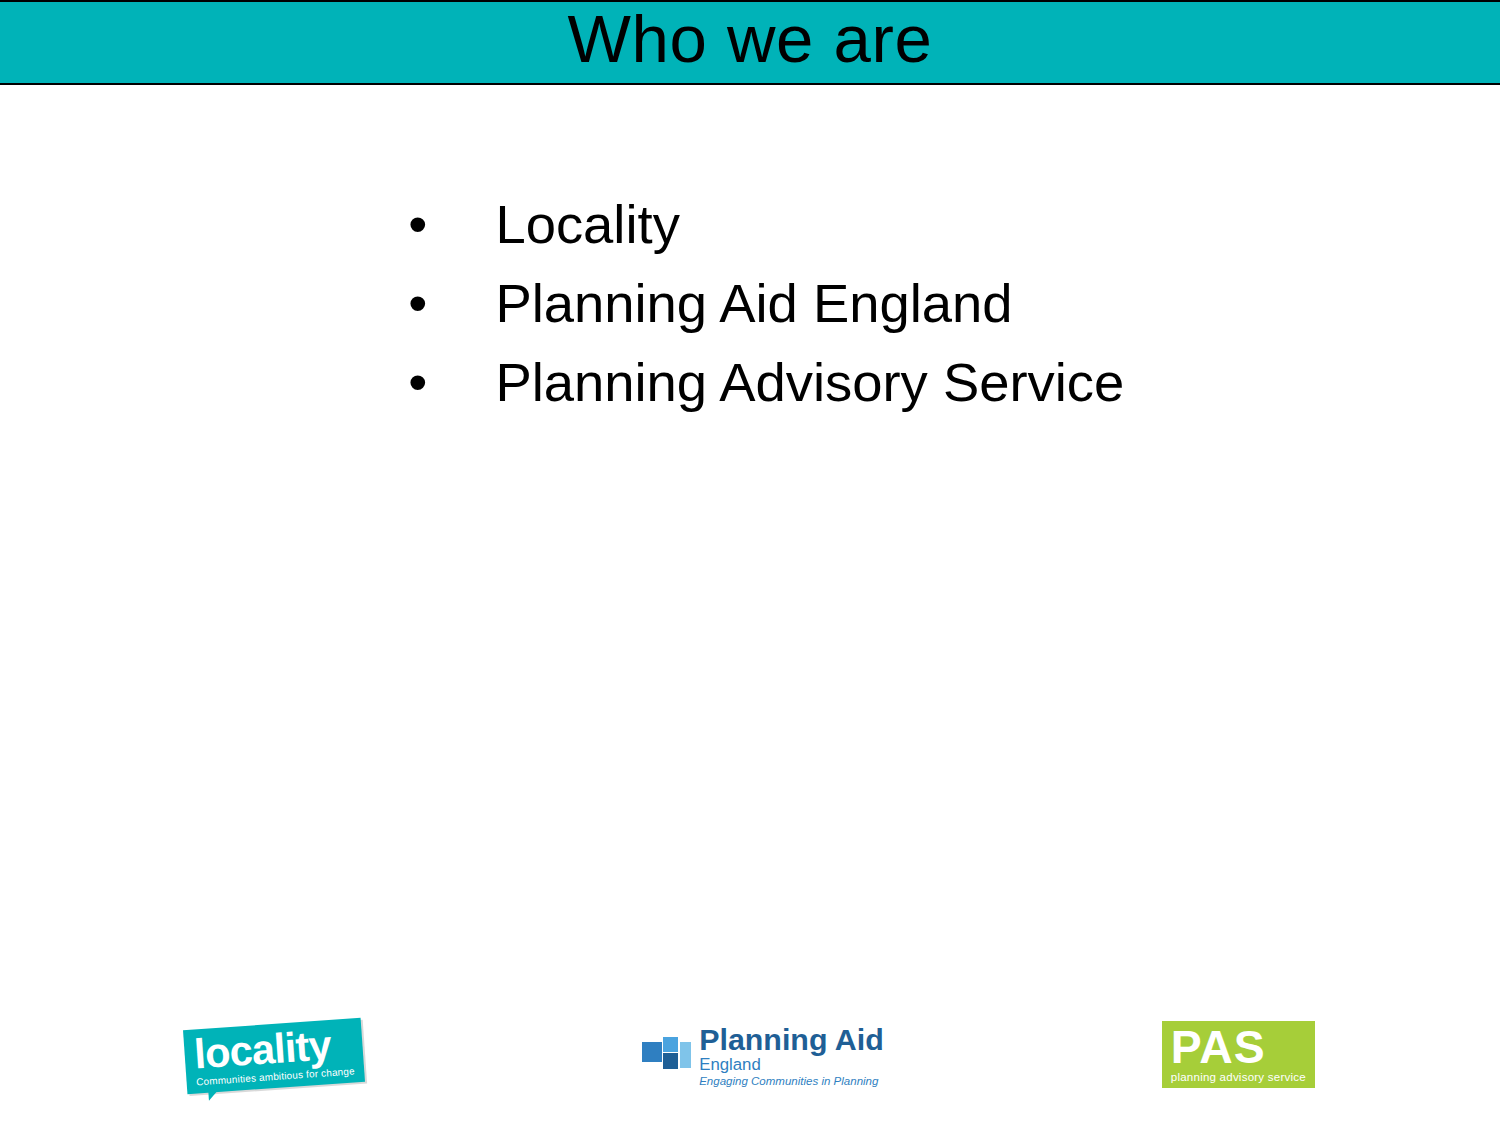Who we are
Locality
Planning Aid England
Planning Advisory Service
locality Communities ambitious for change
Planning Aid England Engaging Communities in Planning
PAS planning advisory service